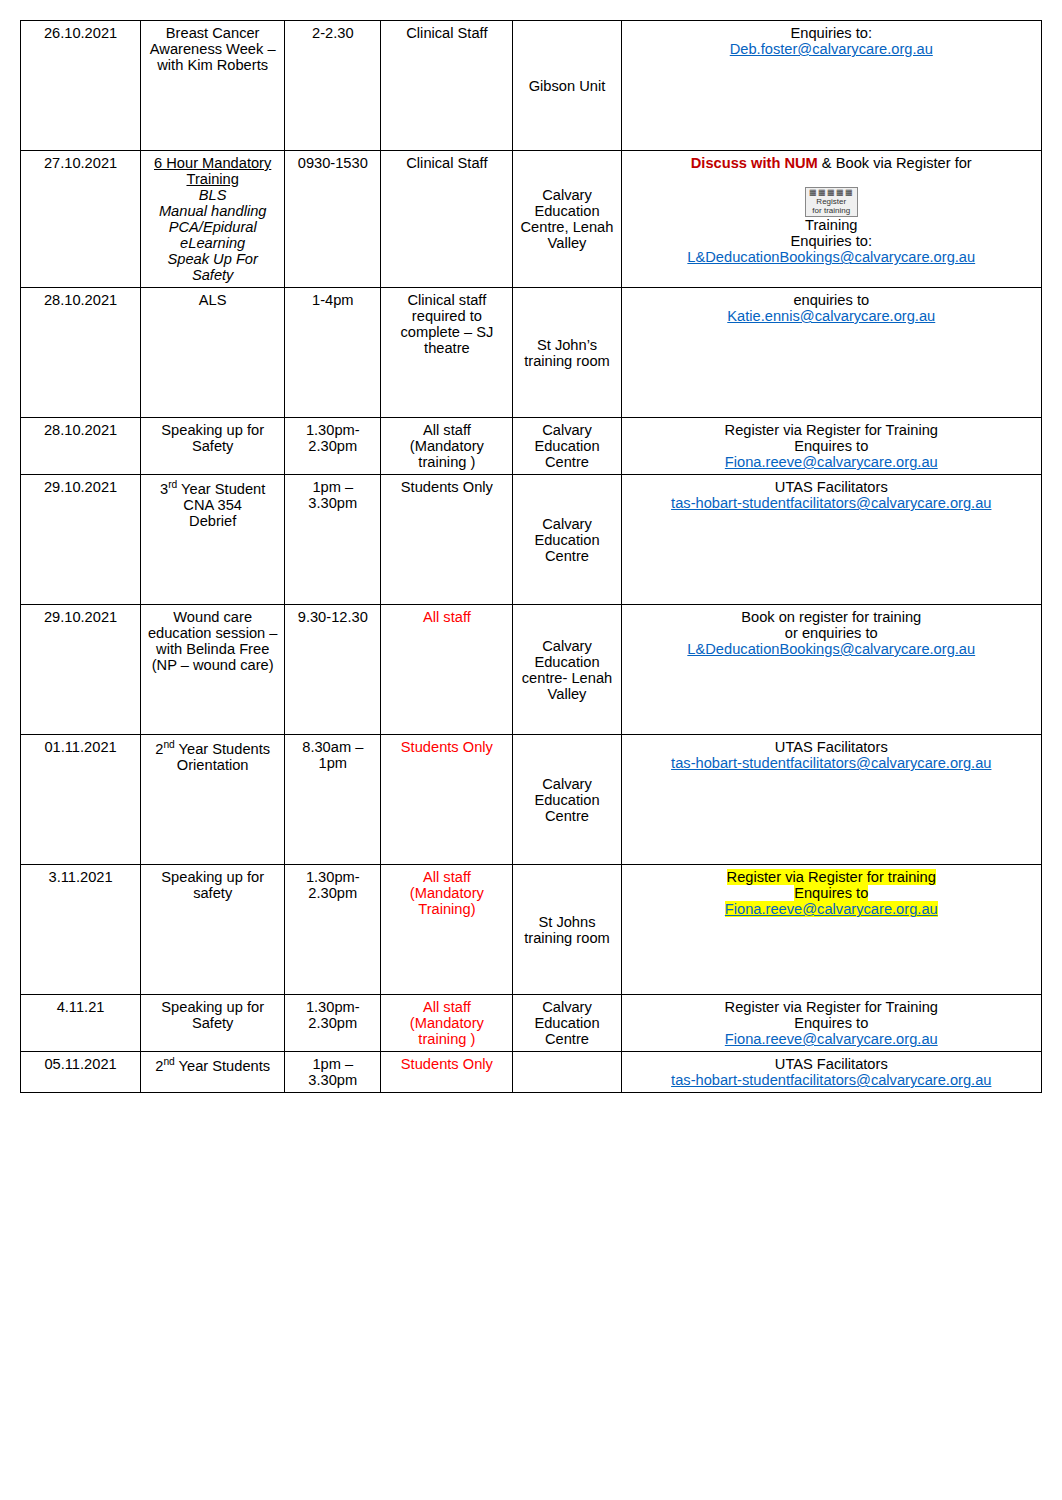| 26.10.2021 | Breast Cancer Awareness Week – with Kim Roberts | 2-2.30 | Clinical Staff | Gibson Unit | Enquiries to: Deb.foster@calvarycare.org.au |
| 27.10.2021 | 6 Hour Mandatory Training BLS Manual handling PCA/Epidural eLearning Speak Up For Safety | 0930-1530 | Clinical Staff | Calvary Education Centre, Lenah Valley | Discuss with NUM & Book via Register for ▦▦▦▦▦ Register for training Training Enquiries to: L&DeducationBookings@calvarycare.org.au |
| 28.10.2021 | ALS | 1-4pm | Clinical staff required to complete – SJ theatre | St John’s training room | enquiries to Katie.ennis@calvarycare.org.au |
| 28.10.2021 | Speaking up for Safety | 1.30pm-2.30pm | All staff (Mandatory training ) | Calvary Education Centre | Register via Register for Training Enquires to Fiona.reeve@calvarycare.org.au |
| 29.10.2021 | 3 rd Year Student CNA 354 Debrief | 1pm – 3.30pm | Students Only | Calvary Education Centre | UTAS Facilitators tas-hobart-studentfacilitators@calvarycare.org.au |
| 29.10.2021 | Wound care education session – with Belinda Free (NP – wound care) | 9.30-12.30 | All staff | Calvary Education centre- Lenah Valley | Book on register for training or enquiries to L&DeducationBookings@calvarycare.org.au |
| 01.11.2021 | 2 nd Year Students Orientation | 8.30am – 1pm | Students Only | Calvary Education Centre | UTAS Facilitators tas-hobart-studentfacilitators@calvarycare.org.au |
| 3.11.2021 | Speaking up for safety | 1.30pm-2.30pm | All staff (Mandatory Training) | St Johns training room | Register via Register for training Enquires to Fiona.reeve@calvarycare.org.au |
| 4.11.21 | Speaking up for Safety | 1.30pm-2.30pm | All staff (Mandatory training ) | Calvary Education Centre | Register via Register for Training Enquires to Fiona.reeve@calvarycare.org.au |
| 05.11.2021 | 2 nd Year Students | 1pm – 3.30pm | Students Only | | UTAS Facilitators tas-hobart-studentfacilitators@calvarycare.org.au |